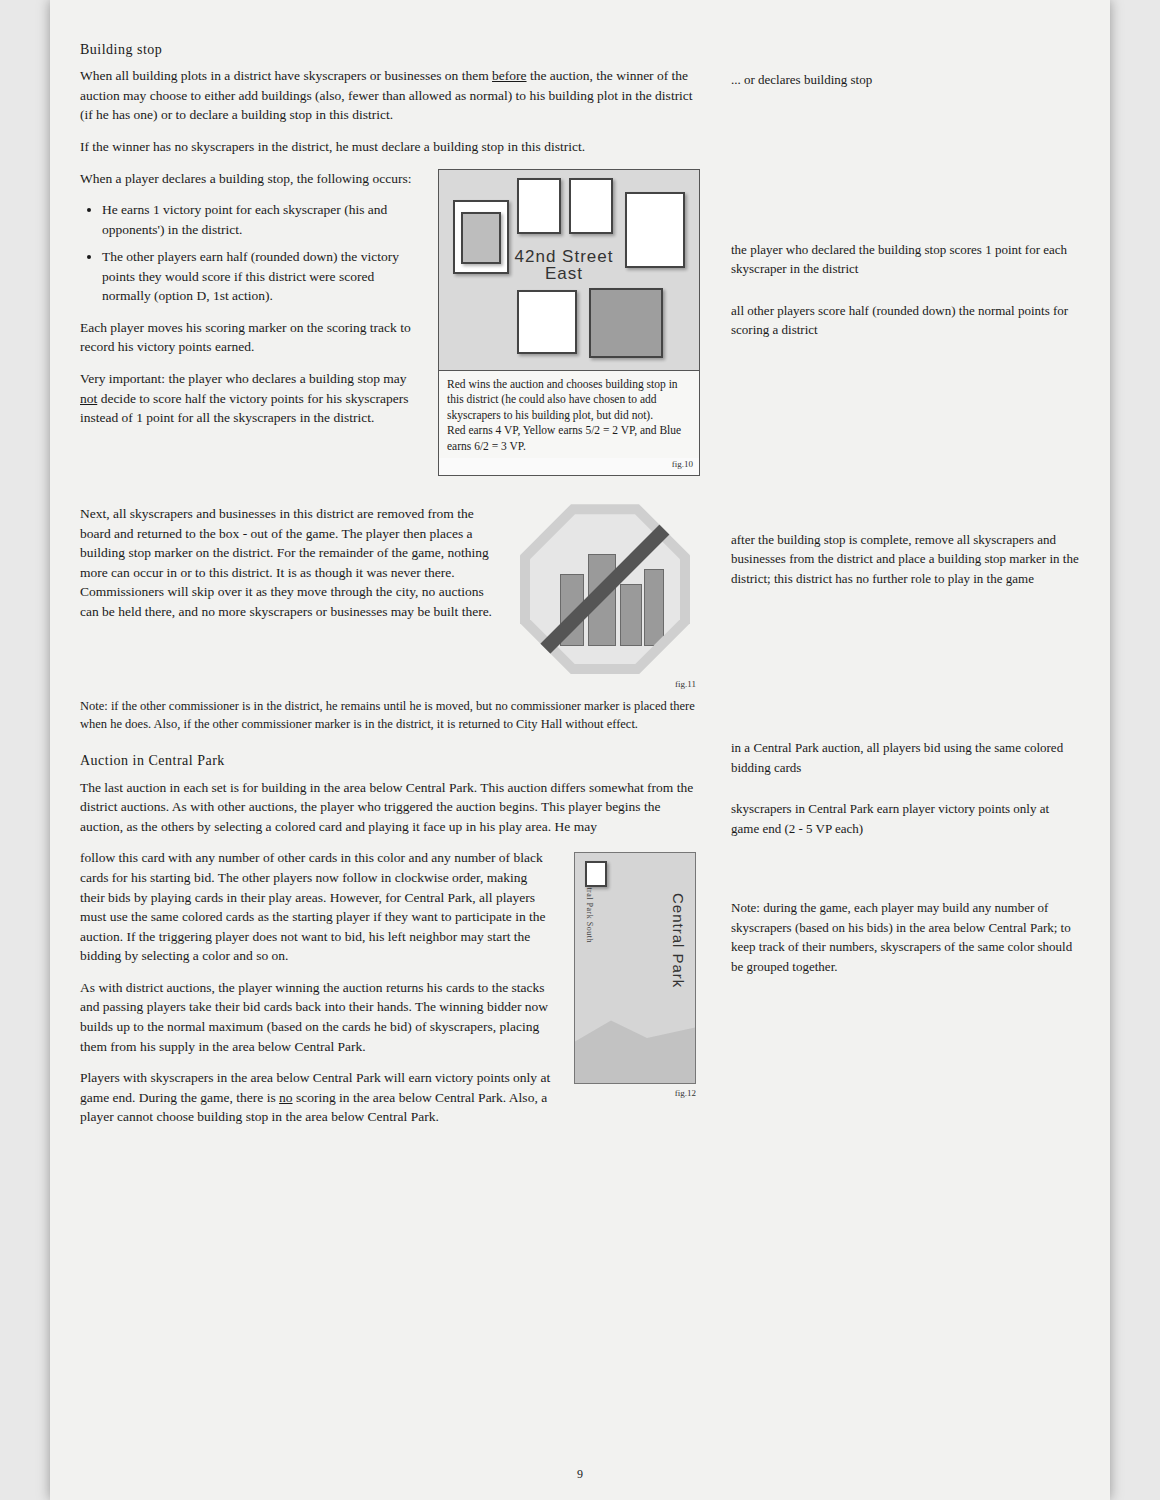Building stop
When all building plots in a district have skyscrapers or businesses on them before the auction, the winner of the auction may choose to either add buildings (also, fewer than allowed as normal) to his building plot in the district (if he has one) or to declare a building stop in this district.
If the winner has no skyscrapers in the district, he must declare a building stop in this district.
42nd Street
East
Red wins the auction and chooses building stop in this district (he could also have chosen to add skyscrapers to his building plot, but did not).
Red earns 4 VP, Yellow earns 5/2 = 2 VP, and Blue earns 6/2 = 3 VP.
fig.10
When a player declares a building stop, the following occurs:
He earns 1 victory point for each skyscraper (his and opponents') in the district.
The other players earn half (rounded down) the victory points they would score if this district were scored normally (option D, 1st action).
Each player moves his scoring marker on the scoring track to record his victory points earned.
Very important: the player who declares a building stop may not decide to score half the victory points for his skyscrapers instead of 1 point for all the skyscrapers in the district.
fig.11
Next, all skyscrapers and businesses in this district are removed from the board and returned to the box - out of the game. The player then places a building stop marker on the district. For the remainder of the game, nothing more can occur in or to this district. It is as though it was never there. Commissioners will skip over it as they move through the city, no auctions can be held there, and no more skyscrapers or businesses may be built there.
Note: if the other commissioner is in the district, he remains until he is moved, but no commissioner marker is placed there when he does. Also, if the other commissioner marker is in the district, it is returned to City Hall without effect.
Auction in Central Park
The last auction in each set is for building in the area below Central Park. This auction differs somewhat from the district auctions. As with other auctions, the player who triggered the auction begins. This player begins the auction, as the others by selecting a colored card and playing it face up in his play area. He may
Central Park South
Central Park
fig.12
follow this card with any number of other cards in this color and any number of black cards for his starting bid. The other players now follow in clockwise order, making their bids by playing cards in their play areas. However, for Central Park, all players must use the same colored cards as the starting player if they want to participate in the auction. If the triggering player does not want to bid, his left neighbor may start the bidding by selecting a color and so on.
As with district auctions, the player winning the auction returns his cards to the stacks and passing players take their bid cards back into their hands. The winning bidder now builds up to the normal maximum (based on the cards he bid) of skyscrapers, placing them from his supply in the area below Central Park.
Players with skyscrapers in the area below Central Park will earn victory points only at game end. During the game, there is no scoring in the area below Central Park. Also, a player cannot choose building stop in the area below Central Park.
... or declares building stop
the player who declared the building stop scores 1 point for each skyscraper in the district
all other players score half (rounded down) the normal points for scoring a district
after the building stop is complete, remove all skyscrapers and businesses from the district and place a building stop marker in the district; this district has no further role to play in the game
in a Central Park auction, all players bid using the same colored bidding cards
skyscrapers in Central Park earn player victory points only at game end (2 - 5 VP each)
Note: during the game, each player may build any number of skyscrapers (based on his bids) in the area below Central Park; to keep track of their numbers, skyscrapers of the same color should be grouped together.
9